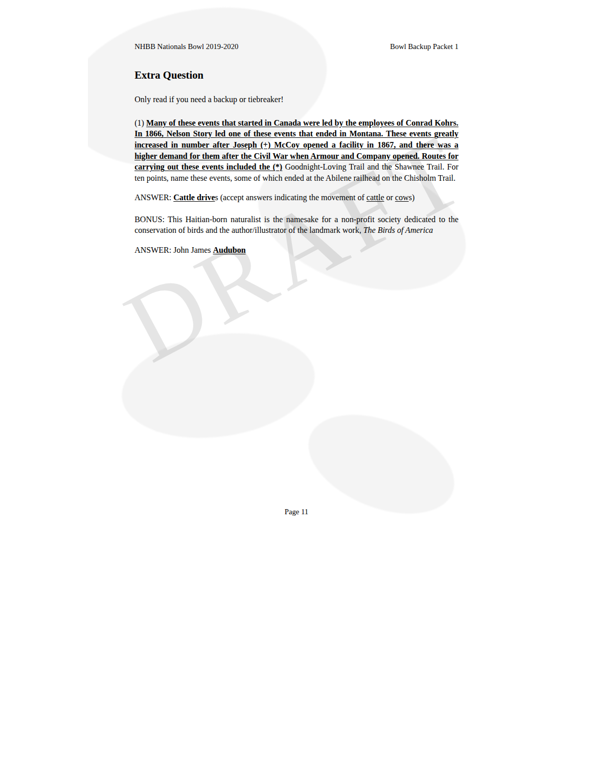DRAFT
NHBB Nationals Bowl 2019-2020 Bowl Backup Packet 1
Extra Question
Only read if you need a backup or tiebreaker!
(1) Many of these events that started in Canada were led by the employees of Conrad Kohrs. In 1866, Nelson Story led one of these events that ended in Montana. These events greatly increased in number after Joseph (+) McCoy opened a facility in 1867, and there was a higher demand for them after the Civil War when Armour and Company opened. Routes for carrying out these events included the (*) Goodnight-Loving Trail and the Shawnee Trail. For ten points, name these events, some of which ended at the Abilene railhead on the Chisholm Trail.
ANSWER: Cattle drives (accept answers indicating the movement of cattle or cows)
BONUS: This Haitian-born naturalist is the namesake for a non-profit society dedicated to the conservation of birds and the author/illustrator of the landmark work, The Birds of America
ANSWER: John James Audubon
Page 11